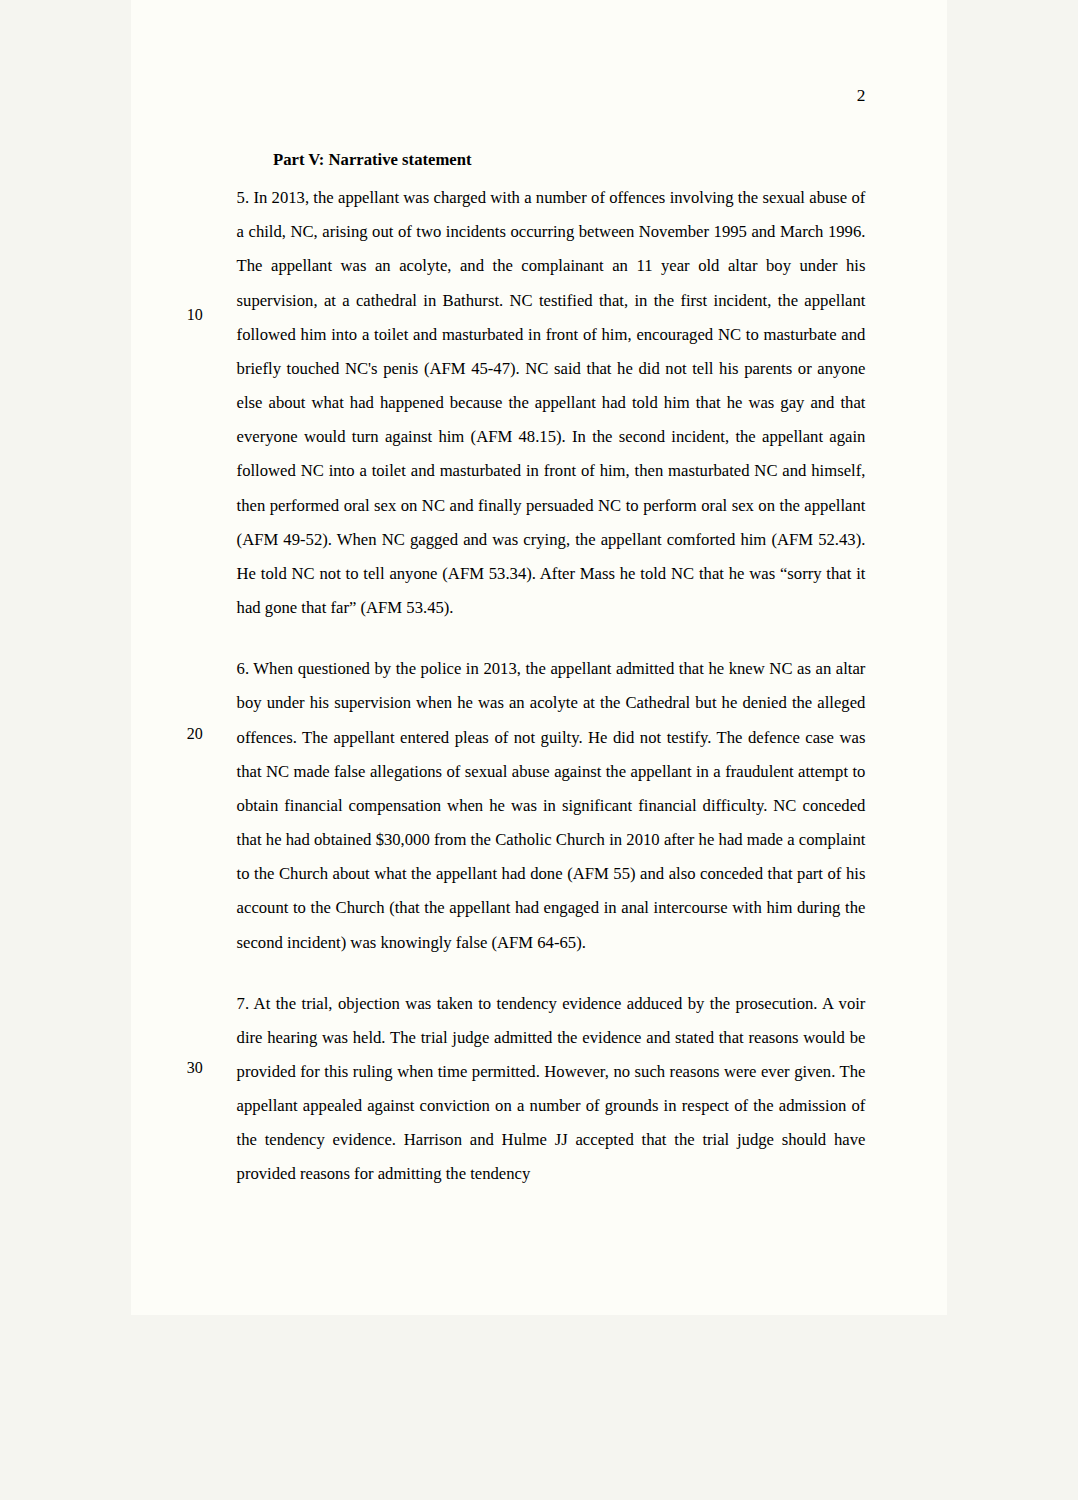2
Part V: Narrative statement
5. In 2013, the appellant was charged with a number of offences involving the sexual abuse of a child, NC, arising out of two incidents occurring between November 1995 and March 1996. The appellant was an acolyte, and the complainant an 11 year old altar boy under his supervision, at a cathedral in Bathurst. NC testified that, in the first incident, the appellant followed him into a toilet and masturbated in front of him, encouraged NC to masturbate and briefly touched NC's penis (AFM 45-47). NC said that he did not tell his parents or anyone else about what had happened because the appellant had told him that he was gay and that everyone would turn against him (AFM 48.15). In the second incident, the appellant again followed NC into a toilet and masturbated in front of him, then masturbated NC and himself, then performed oral sex on NC and finally persuaded NC to perform oral sex on the appellant (AFM 49-52). When NC gagged and was crying, the appellant comforted him (AFM 52.43). He told NC not to tell anyone (AFM 53.34). After Mass he told NC that he was “sorry that it had gone that far” (AFM 53.45).
10
6. When questioned by the police in 2013, the appellant admitted that he knew NC as an altar boy under his supervision when he was an acolyte at the Cathedral but he denied the alleged offences. The appellant entered pleas of not guilty. He did not testify. The defence case was that NC made false allegations of sexual abuse against the appellant in a fraudulent attempt to obtain financial compensation when he was in significant financial difficulty. NC conceded that he had obtained $30,000 from the Catholic Church in 2010 after he had made a complaint to the Church about what the appellant had done (AFM 55) and also conceded that part of his account to the Church (that the appellant had engaged in anal intercourse with him during the second incident) was knowingly false (AFM 64-65).
20
7. At the trial, objection was taken to tendency evidence adduced by the prosecution. A voir dire hearing was held. The trial judge admitted the evidence and stated that reasons would be provided for this ruling when time permitted. However, no such reasons were ever given. The appellant appealed against conviction on a number of grounds in respect of the admission of the tendency evidence. Harrison and Hulme JJ accepted that the trial judge should have provided reasons for admitting the tendency
30